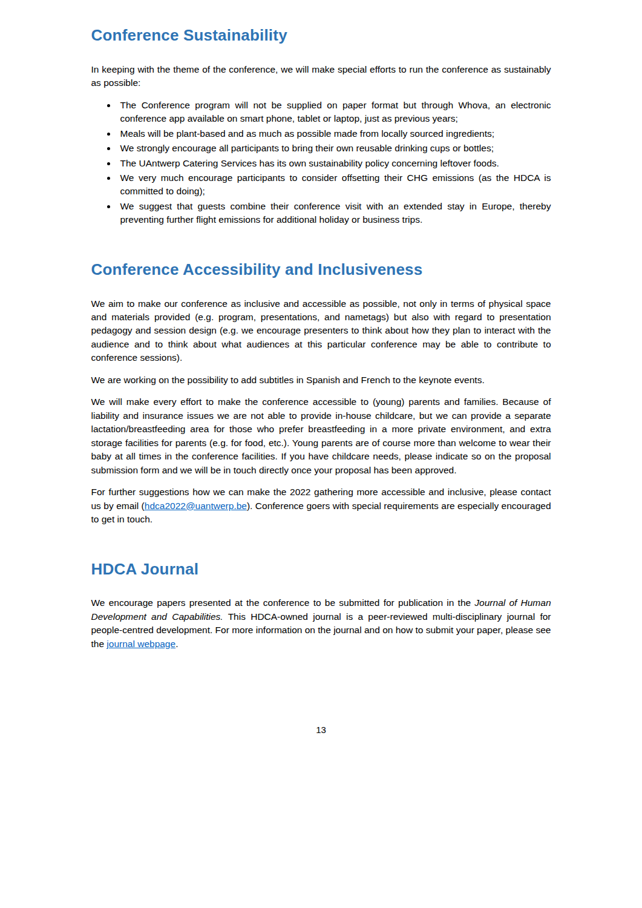Conference Sustainability
In keeping with the theme of the conference, we will make special efforts to run the conference as sustainably as possible:
The Conference program will not be supplied on paper format but through Whova, an electronic conference app available on smart phone, tablet or laptop, just as previous years;
Meals will be plant-based and as much as possible made from locally sourced ingredients;
We strongly encourage all participants to bring their own reusable drinking cups or bottles;
The UAntwerp Catering Services has its own sustainability policy concerning leftover foods.
We very much encourage participants to consider offsetting their CHG emissions (as the HDCA is committed to doing);
We suggest that guests combine their conference visit with an extended stay in Europe, thereby preventing further flight emissions for additional holiday or business trips.
Conference Accessibility and Inclusiveness
We aim to make our conference as inclusive and accessible as possible, not only in terms of physical space and materials provided (e.g. program, presentations, and nametags) but also with regard to presentation pedagogy and session design (e.g. we encourage presenters to think about how they plan to interact with the audience and to think about what audiences at this particular conference may be able to contribute to conference sessions).
We are working on the possibility to add subtitles in Spanish and French to the keynote events.
We will make every effort to make the conference accessible to (young) parents and families. Because of liability and insurance issues we are not able to provide in-house childcare, but we can provide a separate lactation/breastfeeding area for those who prefer breastfeeding in a more private environment, and extra storage facilities for parents (e.g. for food, etc.). Young parents are of course more than welcome to wear their baby at all times in the conference facilities. If you have childcare needs, please indicate so on the proposal submission form and we will be in touch directly once your proposal has been approved.
For further suggestions how we can make the 2022 gathering more accessible and inclusive, please contact us by email (hdca2022@uantwerp.be). Conference goers with special requirements are especially encouraged to get in touch.
HDCA Journal
We encourage papers presented at the conference to be submitted for publication in the Journal of Human Development and Capabilities. This HDCA-owned journal is a peer-reviewed multi-disciplinary journal for people-centred development. For more information on the journal and on how to submit your paper, please see the journal webpage.
13